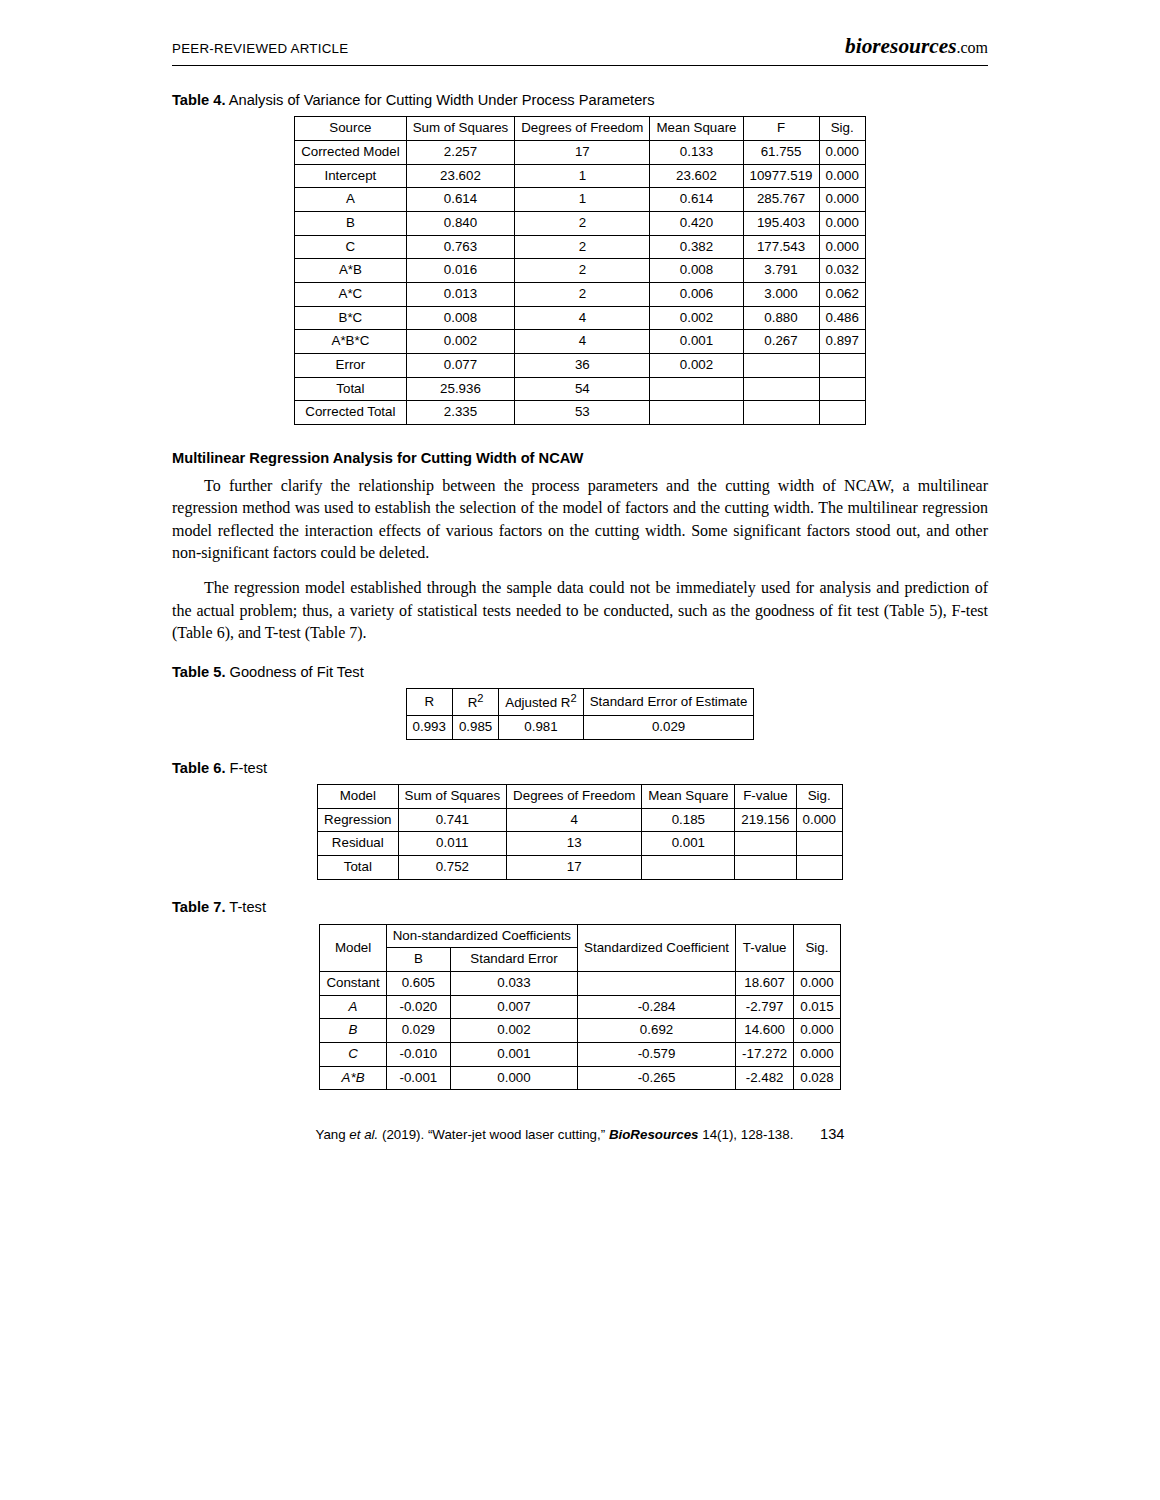PEER-REVIEWED ARTICLE
bioresources.com
Table 4. Analysis of Variance for Cutting Width Under Process Parameters
| Source | Sum of Squares | Degrees of Freedom | Mean Square | F | Sig. |
| --- | --- | --- | --- | --- | --- |
| Corrected Model | 2.257 | 17 | 0.133 | 61.755 | 0.000 |
| Intercept | 23.602 | 1 | 23.602 | 10977.519 | 0.000 |
| A | 0.614 | 1 | 0.614 | 285.767 | 0.000 |
| B | 0.840 | 2 | 0.420 | 195.403 | 0.000 |
| C | 0.763 | 2 | 0.382 | 177.543 | 0.000 |
| A*B | 0.016 | 2 | 0.008 | 3.791 | 0.032 |
| A*C | 0.013 | 2 | 0.006 | 3.000 | 0.062 |
| B*C | 0.008 | 4 | 0.002 | 0.880 | 0.486 |
| A*B*C | 0.002 | 4 | 0.001 | 0.267 | 0.897 |
| Error | 0.077 | 36 | 0.002 | | |
| Total | 25.936 | 54 | | | |
| Corrected Total | 2.335 | 53 | | | |
Multilinear Regression Analysis for Cutting Width of NCAW
To further clarify the relationship between the process parameters and the cutting width of NCAW, a multilinear regression method was used to establish the selection of the model of factors and the cutting width. The multilinear regression model reflected the interaction effects of various factors on the cutting width. Some significant factors stood out, and other non-significant factors could be deleted.
The regression model established through the sample data could not be immediately used for analysis and prediction of the actual problem; thus, a variety of statistical tests needed to be conducted, such as the goodness of fit test (Table 5), F-test (Table 6), and T-test (Table 7).
Table 5. Goodness of Fit Test
| R | R 2 | Adjusted R 2 | Standard Error of Estimate |
| --- | --- | --- | --- |
| 0.993 | 0.985 | 0.981 | 0.029 |
Table 6. F-test
| Model | Sum of Squares | Degrees of Freedom | Mean Square | F-value | Sig. |
| --- | --- | --- | --- | --- | --- |
| Regression | 0.741 | 4 | 0.185 | 219.156 | 0.000 |
| Residual | 0.011 | 13 | 0.001 | | |
| Total | 0.752 | 17 | | | |
Table 7. T-test
| Model | Non-standardized Coefficients | Standardized Coefficient | T-value | Sig. |
| --- | --- | --- | --- | --- |
| B | Standard Error |
| Constant | 0.605 | 0.033 | | 18.607 | 0.000 |
| A | -0.020 | 0.007 | -0.284 | -2.797 | 0.015 |
| B | 0.029 | 0.002 | 0.692 | 14.600 | 0.000 |
| C | -0.010 | 0.001 | -0.579 | -17.272 | 0.000 |
| A*B | -0.001 | 0.000 | -0.265 | -2.482 | 0.028 |
Yang et al. (2019). “Water-jet wood laser cutting,” BioResources 14(1), 128-138.
134